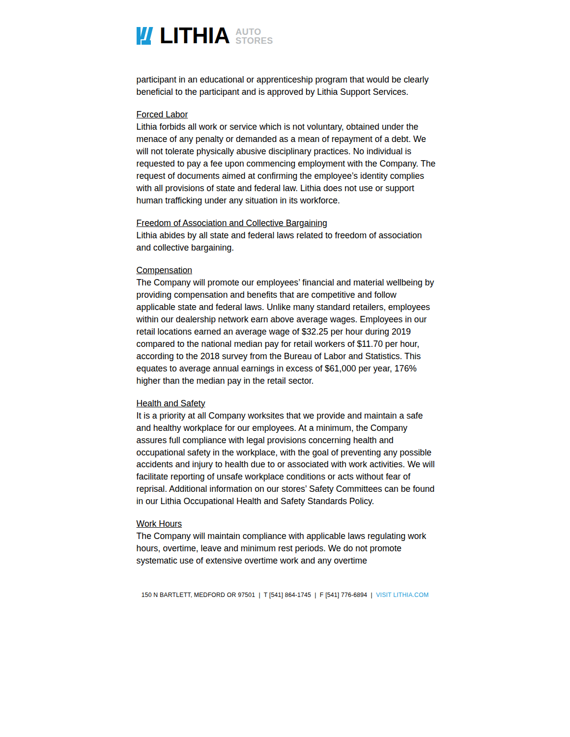LITHIA AUTO
STORES
participant in an educational or apprenticeship program that would be clearly beneficial to the participant and is approved by Lithia Support Services.
Forced Labor
Lithia forbids all work or service which is not voluntary, obtained under the menace of any penalty or demanded as a mean of repayment of a debt. We will not tolerate physically abusive disciplinary practices. No individual is requested to pay a fee upon commencing employment with the Company. The request of documents aimed at confirming the employee’s identity complies with all provisions of state and federal law. Lithia does not use or support human trafficking under any situation in its workforce.
Freedom of Association and Collective Bargaining
Lithia abides by all state and federal laws related to freedom of association and collective bargaining.
Compensation
The Company will promote our employees’ financial and material wellbeing by providing compensation and benefits that are competitive and follow applicable state and federal laws. Unlike many standard retailers, employees within our dealership network earn above average wages. Employees in our retail locations earned an average wage of $32.25 per hour during 2019 compared to the national median pay for retail workers of $11.70 per hour, according to the 2018 survey from the Bureau of Labor and Statistics. This equates to average annual earnings in excess of $61,000 per year, 176% higher than the median pay in the retail sector.
Health and Safety
It is a priority at all Company worksites that we provide and maintain a safe and healthy workplace for our employees. At a minimum, the Company assures full compliance with legal provisions concerning health and occupational safety in the workplace, with the goal of preventing any possible accidents and injury to health due to or associated with work activities. We will facilitate reporting of unsafe workplace conditions or acts without fear of reprisal. Additional information on our stores’ Safety Committees can be found in our Lithia Occupational Health and Safety Standards Policy.
Work Hours
The Company will maintain compliance with applicable laws regulating work hours, overtime, leave and minimum rest periods. We do not promote systematic use of extensive overtime work and any overtime
150 N BARTLETT, MEDFORD OR 97501 | T [541] 864-1745 | F [541] 776-6894 | VISIT LITHIA.COM